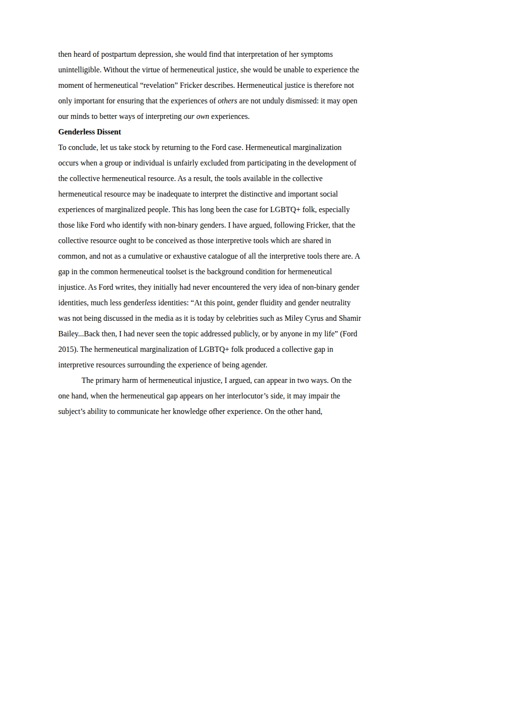then heard of postpartum depression, she would find that interpretation of her symptoms unintelligible. Without the virtue of hermeneutical justice, she would be unable to experience the moment of hermeneutical “revelation” Fricker describes. Hermeneutical justice is therefore not only important for ensuring that the experiences of others are not unduly dismissed: it may open our minds to better ways of interpreting our own experiences.
Genderless Dissent
To conclude, let us take stock by returning to the Ford case. Hermeneutical marginalization occurs when a group or individual is unfairly excluded from participating in the development of the collective hermeneutical resource. As a result, the tools available in the collective hermeneutical resource may be inadequate to interpret the distinctive and important social experiences of marginalized people. This has long been the case for LGBTQ+ folk, especially those like Ford who identify with non-binary genders. I have argued, following Fricker, that the collective resource ought to be conceived as those interpretive tools which are shared in common, and not as a cumulative or exhaustive catalogue of all the interpretive tools there are. A gap in the common hermeneutical toolset is the background condition for hermeneutical injustice. As Ford writes, they initially had never encountered the very idea of non-binary gender identities, much less genderless identities: “At this point, gender fluidity and gender neutrality was not being discussed in the media as it is today by celebrities such as Miley Cyrus and Shamir Bailey...Back then, I had never seen the topic addressed publicly, or by anyone in my life” (Ford 2015). The hermeneutical marginalization of LGBTQ+ folk produced a collective gap in interpretive resources surrounding the experience of being agender.
The primary harm of hermeneutical injustice, I argued, can appear in two ways. On the one hand, when the hermeneutical gap appears on her interlocutor’s side, it may impair the subject’s ability to communicate her knowledge ofher experience. On the other hand,